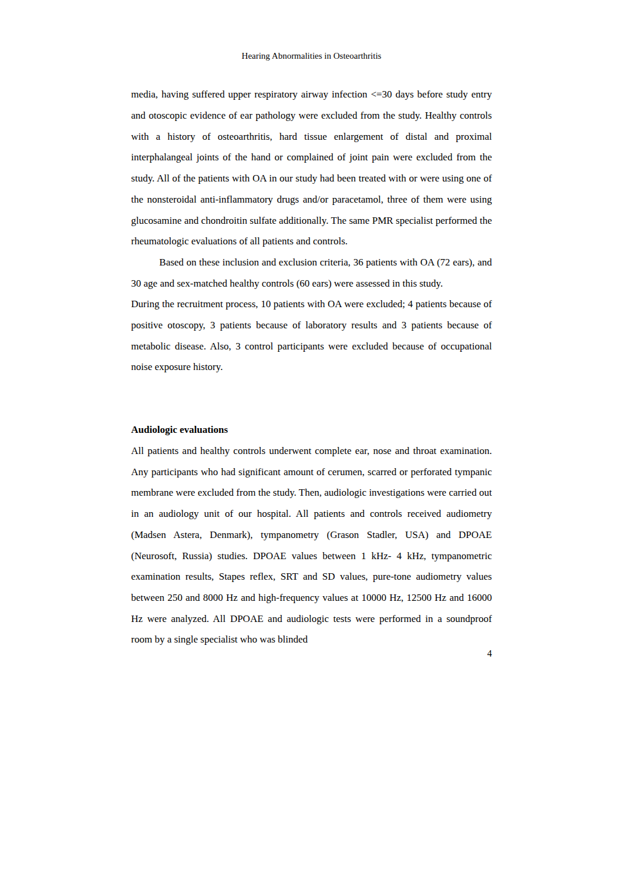Hearing Abnormalities in Osteoarthritis
media, having suffered upper respiratory airway infection <=30 days before study entry and otoscopic evidence of ear pathology were excluded from the study. Healthy controls with a history of osteoarthritis, hard tissue enlargement of distal and proximal interphalangeal joints of the hand or complained of joint pain were excluded from the study. All of the patients with OA in our study had been treated with or were using one of the nonsteroidal anti-inflammatory drugs and/or paracetamol, three of them were using glucosamine and chondroitin sulfate additionally. The same PMR specialist performed the rheumatologic evaluations of all patients and controls.
Based on these inclusion and exclusion criteria, 36 patients with OA (72 ears), and 30 age and sex-matched healthy controls (60 ears) were assessed in this study.
During the recruitment process, 10 patients with OA were excluded; 4 patients because of positive otoscopy, 3 patients because of laboratory results and 3 patients because of metabolic disease. Also, 3 control participants were excluded because of occupational noise exposure history.
Audiologic evaluations
All patients and healthy controls underwent complete ear, nose and throat examination. Any participants who had significant amount of cerumen, scarred or perforated tympanic membrane were excluded from the study. Then, audiologic investigations were carried out in an audiology unit of our hospital. All patients and controls received audiometry (Madsen Astera, Denmark), tympanometry (Grason Stadler, USA) and DPOAE (Neurosoft, Russia) studies. DPOAE values between 1 kHz- 4 kHz, tympanometric examination results, Stapes reflex, SRT and SD values, pure-tone audiometry values between 250 and 8000 Hz and high-frequency values at 10000 Hz, 12500 Hz and 16000 Hz were analyzed. All DPOAE and audiologic tests were performed in a soundproof room by a single specialist who was blinded
4